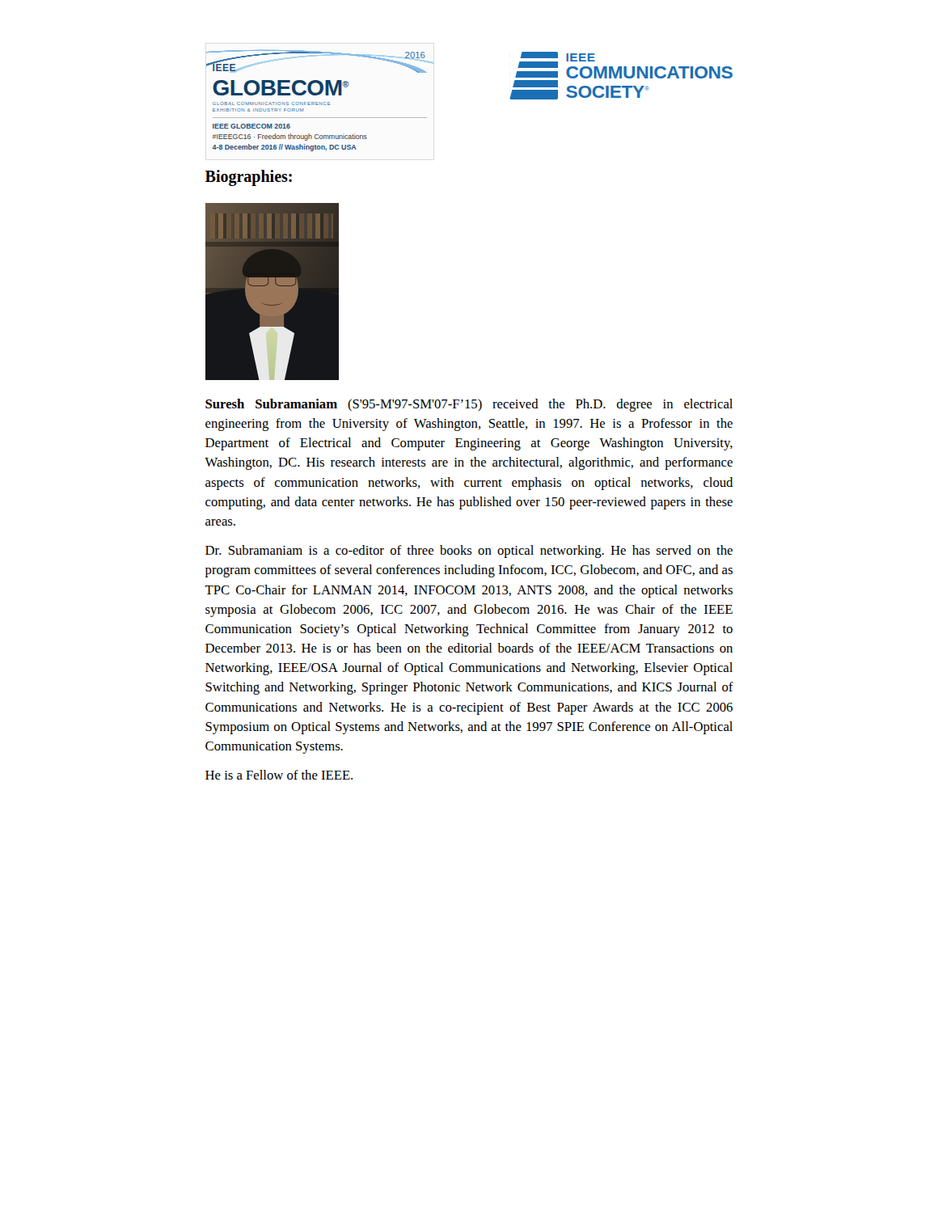2016
IEEE
GLOBECOM®
Global Communications Conference
Exhibition & Industry Forum
IEEE GLOBECOM 2016
#IEEEGC16 · Freedom through Communications
4-8 December 2016 // Washington, DC USA
IEEE
COMMUNICATIONS
SOCIETY®
Biographies:
Suresh Subramaniam (S'95-M'97-SM'07-F’15) received the Ph.D. degree in electrical engineering from the University of Washington, Seattle, in 1997. He is a Professor in the Department of Electrical and Computer Engineering at George Washington University, Washington, DC. His research interests are in the architectural, algorithmic, and performance aspects of communication networks, with current emphasis on optical networks, cloud computing, and data center networks. He has published over 150 peer-reviewed papers in these areas.
Dr. Subramaniam is a co-editor of three books on optical networking. He has served on the program committees of several conferences including Infocom, ICC, Globecom, and OFC, and as TPC Co-Chair for LANMAN 2014, INFOCOM 2013, ANTS 2008, and the optical networks symposia at Globecom 2006, ICC 2007, and Globecom 2016. He was Chair of the IEEE Communication Society’s Optical Networking Technical Committee from January 2012 to December 2013. He is or has been on the editorial boards of the IEEE/ACM Transactions on Networking, IEEE/OSA Journal of Optical Communications and Networking, Elsevier Optical Switching and Networking, Springer Photonic Network Communications, and KICS Journal of Communications and Networks. He is a co-recipient of Best Paper Awards at the ICC 2006 Symposium on Optical Systems and Networks, and at the 1997 SPIE Conference on All-Optical Communication Systems.
He is a Fellow of the IEEE.